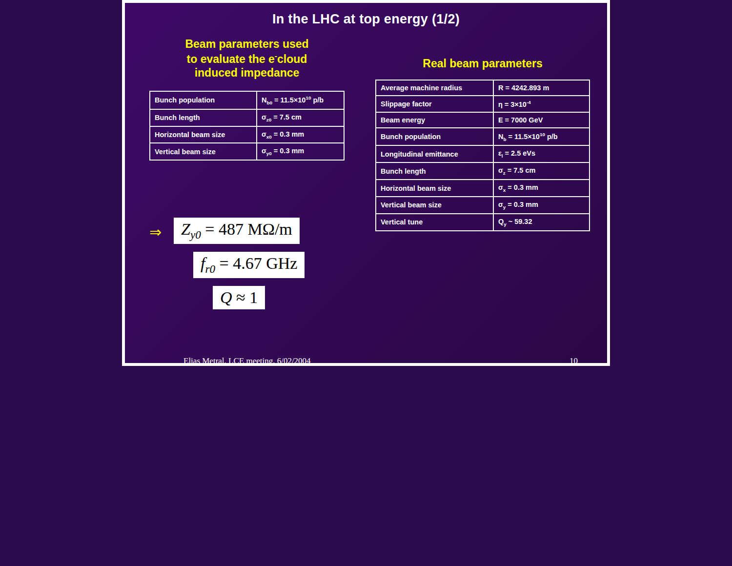In the LHC at top energy (1/2)
Beam parameters used
to evaluate the e-cloud
induced impedance
| Bunch population | N b0 = 11.5×10 10 p/b |
| Bunch length | σ z0 = 7.5 cm |
| Horizontal beam size | σ x0 = 0.3 mm |
| Vertical beam size | σ y0 = 0.3 mm |
Real beam parameters
| Average machine radius | R = 4242.893 m |
| Slippage factor | η = 3×10 -4 |
| Beam energy | E = 7000 GeV |
| Bunch population | N b = 11.5×10 10 p/b |
| Longitudinal emittance | ε l = 2.5 eVs |
| Bunch length | σ z = 7.5 cm |
| Horizontal beam size | σ x = 0.3 mm |
| Vertical beam size | σ y = 0.3 mm |
| Vertical tune | Q y ~ 59.32 |
⇒ Zy0 = 487 MΩ/m fr0 = 4.67 GHz Q ≈ 1
Elias Metral, LCE meeting, 6/02/2004 10